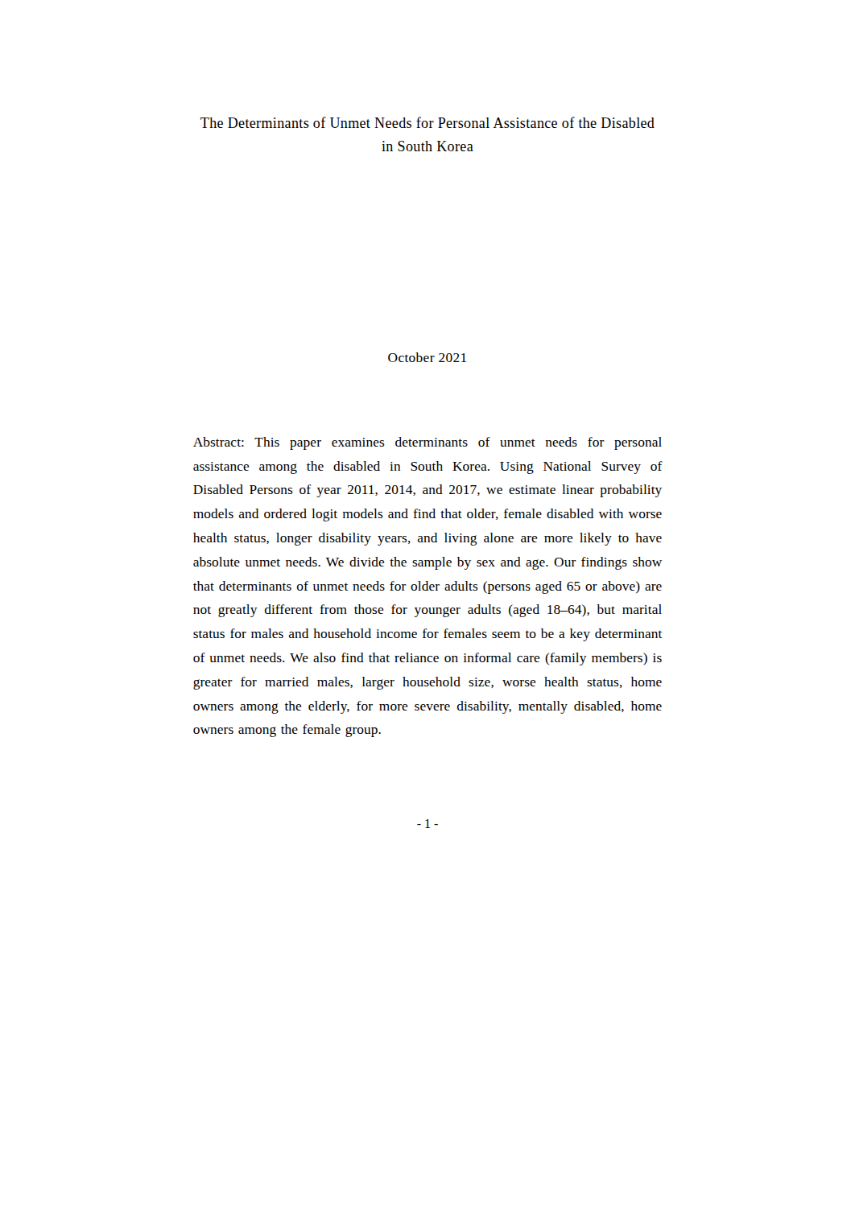The Determinants of Unmet Needs for Personal Assistance of the Disabled
in South Korea
October 2021
Abstract: This paper examines determinants of unmet needs for personal assistance among the disabled in South Korea. Using National Survey of Disabled Persons of year 2011, 2014, and 2017, we estimate linear probability models and ordered logit models and find that older, female disabled with worse health status, longer disability years, and living alone are more likely to have absolute unmet needs. We divide the sample by sex and age. Our findings show that determinants of unmet needs for older adults (persons aged 65 or above) are not greatly different from those for younger adults (aged 18–64), but marital status for males and household income for females seem to be a key determinant of unmet needs. We also find that reliance on informal care (family members) is greater for married males, larger household size, worse health status, home owners among the elderly, for more severe disability, mentally disabled, home owners among the female group.
- 1 -